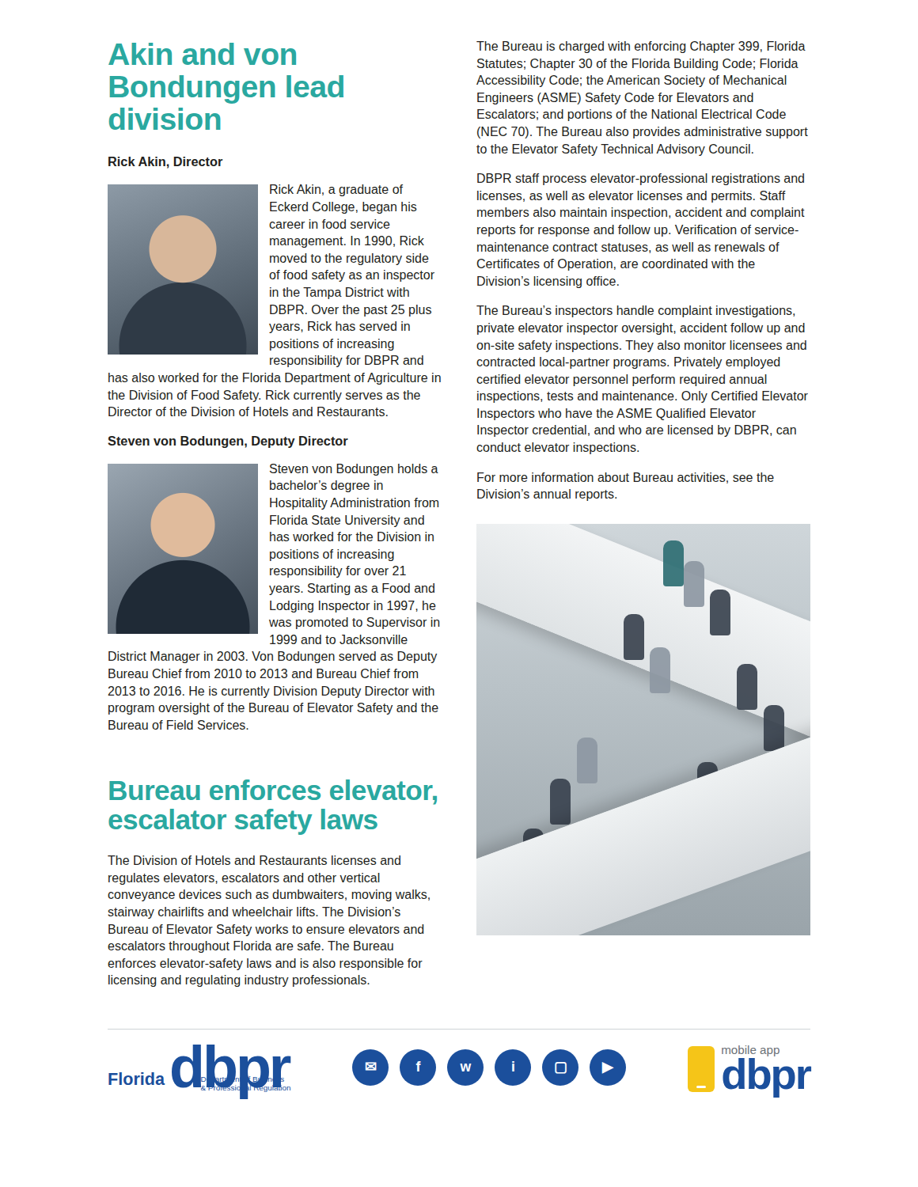Akin and von Bondungen lead division
Rick Akin, Director
Rick Akin, a graduate of Eckerd College, began his career in food service management. In 1990, Rick moved to the regulatory side of food safety as an inspector in the Tampa District with DBPR. Over the past 25 plus years, Rick has served in positions of increasing responsibility for DBPR and has also worked for the Florida Department of Agriculture in the Division of Food Safety. Rick currently serves as the Director of the Division of Hotels and Restaurants.
Steven von Bodungen, Deputy Director
Steven von Bodungen holds a bachelor’s degree in Hospitality Administration from Florida State University and has worked for the Division in positions of increasing responsibility for over 21 years. Starting as a Food and Lodging Inspector in 1997, he was promoted to Supervisor in 1999 and to Jacksonville District Manager in 2003. Von Bodungen served as Deputy Bureau Chief from 2010 to 2013 and Bureau Chief from 2013 to 2016. He is currently Division Deputy Director with program oversight of the Bureau of Elevator Safety and the Bureau of Field Services.
Bureau enforces elevator, escalator safety laws
The Division of Hotels and Restaurants licenses and regulates elevators, escalators and other vertical conveyance devices such as dumbwaiters, moving walks, stairway chairlifts and wheelchair lifts. The Division’s Bureau of Elevator Safety works to ensure elevators and escalators throughout Florida are safe. The Bureau enforces elevator-safety laws and is also responsible for licensing and regulating industry professionals.
The Bureau is charged with enforcing Chapter 399, Florida Statutes; Chapter 30 of the Florida Building Code; Florida Accessibility Code; the American Society of Mechanical Engineers (ASME) Safety Code for Elevators and Escalators; and portions of the National Electrical Code (NEC 70). The Bureau also provides administrative support to the Elevator Safety Technical Advisory Council.
DBPR staff process elevator-professional registrations and licenses, as well as elevator licenses and permits. Staff members also maintain inspection, accident and complaint reports for response and follow up. Verification of service-maintenance contract statuses, as well as renewals of Certificates of Operation, are coordinated with the Division’s licensing office.
The Bureau’s inspectors handle complaint investigations, private elevator inspector oversight, accident follow up and on-site safety inspections. They also monitor licensees and contracted local-partner programs. Privately employed certified elevator personnel perform required annual inspections, tests and maintenance. Only Certified Elevator Inspectors who have the ASME Qualified Elevator Inspector credential, and who are licensed by DBPR, can conduct elevator inspections.
For more information about Bureau activities, see the Division’s annual reports.
Florida dbpr Department of Business
& Professional Regulation
✉ f w i ▢ ▶
mobile app dbpr